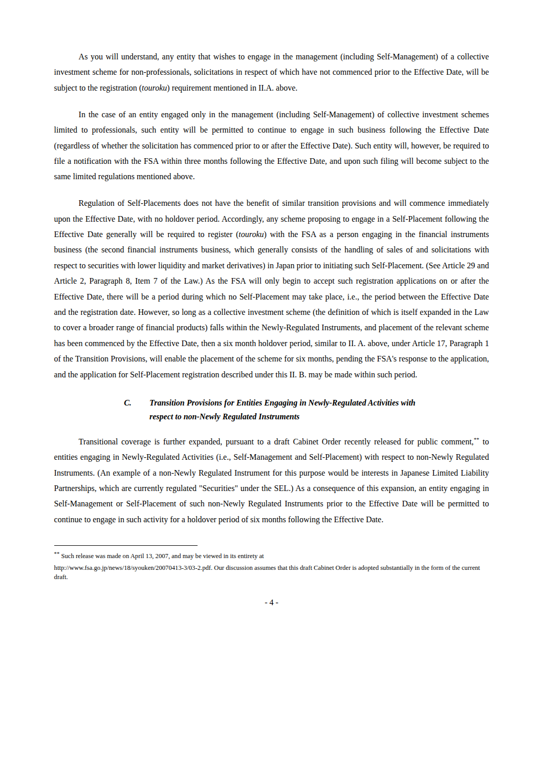As you will understand, any entity that wishes to engage in the management (including Self-Management) of a collective investment scheme for non-professionals, solicitations in respect of which have not commenced prior to the Effective Date, will be subject to the registration (touroku) requirement mentioned in II.A. above.
In the case of an entity engaged only in the management (including Self-Management) of collective investment schemes limited to professionals, such entity will be permitted to continue to engage in such business following the Effective Date (regardless of whether the solicitation has commenced prior to or after the Effective Date). Such entity will, however, be required to file a notification with the FSA within three months following the Effective Date, and upon such filing will become subject to the same limited regulations mentioned above.
Regulation of Self-Placements does not have the benefit of similar transition provisions and will commence immediately upon the Effective Date, with no holdover period. Accordingly, any scheme proposing to engage in a Self-Placement following the Effective Date generally will be required to register (touroku) with the FSA as a person engaging in the financial instruments business (the second financial instruments business, which generally consists of the handling of sales of and solicitations with respect to securities with lower liquidity and market derivatives) in Japan prior to initiating such Self-Placement. (See Article 29 and Article 2, Paragraph 8, Item 7 of the Law.) As the FSA will only begin to accept such registration applications on or after the Effective Date, there will be a period during which no Self-Placement may take place, i.e., the period between the Effective Date and the registration date. However, so long as a collective investment scheme (the definition of which is itself expanded in the Law to cover a broader range of financial products) falls within the Newly-Regulated Instruments, and placement of the relevant scheme has been commenced by the Effective Date, then a six month holdover period, similar to II. A. above, under Article 17, Paragraph 1 of the Transition Provisions, will enable the placement of the scheme for six months, pending the FSA's response to the application, and the application for Self-Placement registration described under this II. B. may be made within such period.
C. Transition Provisions for Entities Engaging in Newly-Regulated Activities with respect to non-Newly Regulated Instruments
Transitional coverage is further expanded, pursuant to a draft Cabinet Order recently released for public comment,** to entities engaging in Newly-Regulated Activities (i.e., Self-Management and Self-Placement) with respect to non-Newly Regulated Instruments. (An example of a non-Newly Regulated Instrument for this purpose would be interests in Japanese Limited Liability Partnerships, which are currently regulated "Securities" under the SEL.) As a consequence of this expansion, an entity engaging in Self-Management or Self-Placement of such non-Newly Regulated Instruments prior to the Effective Date will be permitted to continue to engage in such activity for a holdover period of six months following the Effective Date.
** Such release was made on April 13, 2007, and may be viewed in its entirety at
http://www.fsa.go.jp/news/18/syouken/20070413-3/03-2.pdf. Our discussion assumes that this draft Cabinet Order is adopted substantially in the form of the current draft.
- 4 -